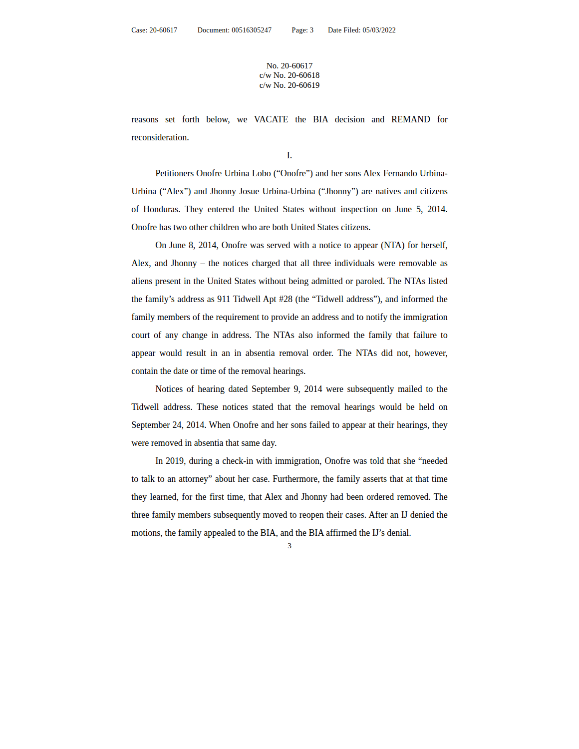Case: 20-60617 Document: 00516305247 Page: 3 Date Filed: 05/03/2022
No. 20-60617
c/w No. 20-60618
c/w No. 20-60619
reasons set forth below, we VACATE the BIA decision and REMAND for reconsideration.
I.
Petitioners Onofre Urbina Lobo (“Onofre”) and her sons Alex Fernando Urbina-Urbina (“Alex”) and Jhonny Josue Urbina-Urbina (“Jhonny”) are natives and citizens of Honduras. They entered the United States without inspection on June 5, 2014. Onofre has two other children who are both United States citizens.
On June 8, 2014, Onofre was served with a notice to appear (NTA) for herself, Alex, and Jhonny – the notices charged that all three individuals were removable as aliens present in the United States without being admitted or paroled. The NTAs listed the family’s address as 911 Tidwell Apt #28 (the “Tidwell address”), and informed the family members of the requirement to provide an address and to notify the immigration court of any change in address. The NTAs also informed the family that failure to appear would result in an in absentia removal order. The NTAs did not, however, contain the date or time of the removal hearings.
Notices of hearing dated September 9, 2014 were subsequently mailed to the Tidwell address. These notices stated that the removal hearings would be held on September 24, 2014. When Onofre and her sons failed to appear at their hearings, they were removed in absentia that same day.
In 2019, during a check-in with immigration, Onofre was told that she “needed to talk to an attorney” about her case. Furthermore, the family asserts that at that time they learned, for the first time, that Alex and Jhonny had been ordered removed. The three family members subsequently moved to reopen their cases. After an IJ denied the motions, the family appealed to the BIA, and the BIA affirmed the IJ’s denial.
3